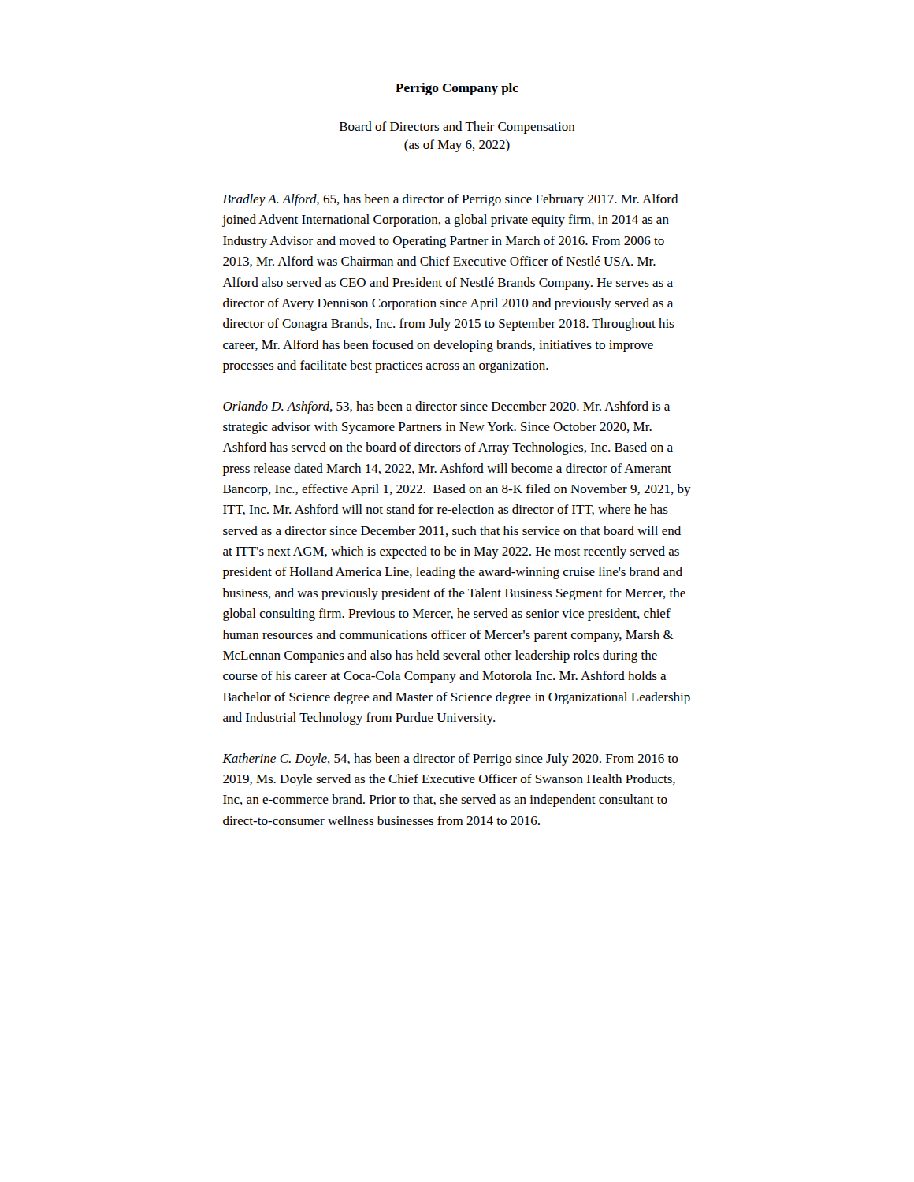Perrigo Company plc
Board of Directors and Their Compensation (as of May 6, 2022)
Bradley A. Alford, 65, has been a director of Perrigo since February 2017. Mr. Alford joined Advent International Corporation, a global private equity firm, in 2014 as an Industry Advisor and moved to Operating Partner in March of 2016. From 2006 to 2013, Mr. Alford was Chairman and Chief Executive Officer of Nestlé USA. Mr. Alford also served as CEO and President of Nestlé Brands Company. He serves as a director of Avery Dennison Corporation since April 2010 and previously served as a director of Conagra Brands, Inc. from July 2015 to September 2018. Throughout his career, Mr. Alford has been focused on developing brands, initiatives to improve processes and facilitate best practices across an organization.
Orlando D. Ashford, 53, has been a director since December 2020. Mr. Ashford is a strategic advisor with Sycamore Partners in New York. Since October 2020, Mr. Ashford has served on the board of directors of Array Technologies, Inc. Based on a press release dated March 14, 2022, Mr. Ashford will become a director of Amerant Bancorp, Inc., effective April 1, 2022. Based on an 8-K filed on November 9, 2021, by ITT, Inc. Mr. Ashford will not stand for re-election as director of ITT, where he has served as a director since December 2011, such that his service on that board will end at ITT's next AGM, which is expected to be in May 2022. He most recently served as president of Holland America Line, leading the award-winning cruise line's brand and business, and was previously president of the Talent Business Segment for Mercer, the global consulting firm. Previous to Mercer, he served as senior vice president, chief human resources and communications officer of Mercer's parent company, Marsh & McLennan Companies and also has held several other leadership roles during the course of his career at Coca-Cola Company and Motorola Inc. Mr. Ashford holds a Bachelor of Science degree and Master of Science degree in Organizational Leadership and Industrial Technology from Purdue University.
Katherine C. Doyle, 54, has been a director of Perrigo since July 2020. From 2016 to 2019, Ms. Doyle served as the Chief Executive Officer of Swanson Health Products, Inc, an e-commerce brand. Prior to that, she served as an independent consultant to direct-to-consumer wellness businesses from 2014 to 2016.